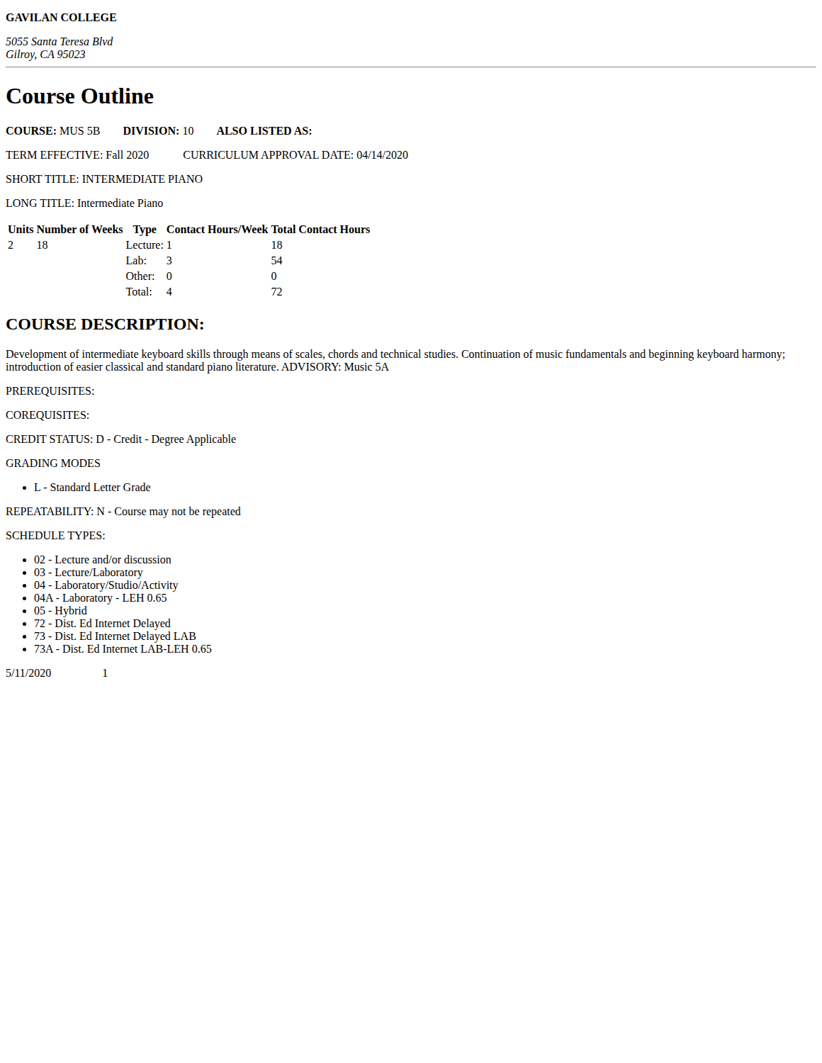GAVILAN COLLEGE
5055 Santa Teresa Blvd
Gilroy, CA 95023
Course Outline
COURSE: MUS 5B DIVISION: 10 ALSO LISTED AS:
TERM EFFECTIVE: Fall 2020 CURRICULUM APPROVAL DATE: 04/14/2020
SHORT TITLE: INTERMEDIATE PIANO
LONG TITLE: Intermediate Piano
| Units | Number of Weeks | Type | Contact Hours/Week | Total Contact Hours |
| --- | --- | --- | --- | --- |
| 2 | 18 | Lecture: | 1 | 18 |
| | | Lab: | 3 | 54 |
| | | Other: | 0 | 0 |
| | | Total: | 4 | 72 |
COURSE DESCRIPTION:
Development of intermediate keyboard skills through means of scales, chords and technical studies. Continuation of music fundamentals and beginning keyboard harmony; introduction of easier classical and standard piano literature. ADVISORY: Music 5A
PREREQUISITES:
COREQUISITES:
CREDIT STATUS: D - Credit - Degree Applicable
GRADING MODES
L - Standard Letter Grade
REPEATABILITY: N - Course may not be repeated
SCHEDULE TYPES:
02 - Lecture and/or discussion
03 - Lecture/Laboratory
04 - Laboratory/Studio/Activity
04A - Laboratory - LEH 0.65
05 - Hybrid
72 - Dist. Ed Internet Delayed
73 - Dist. Ed Internet Delayed LAB
73A - Dist. Ed Internet LAB-LEH 0.65
5/11/2020 1